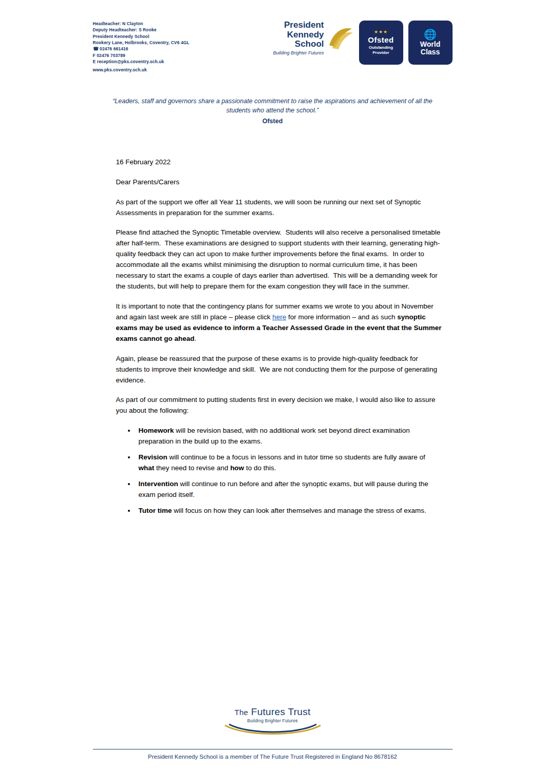Headteacher: N Clayton
Deputy Headteacher: S Rooke
President Kennedy School
Rookery Lane, Holbrooks, Coventry, CV6 4GL
☎ 02476 661416
F 02476 703789
E reception@pks.coventry.sch.uk
www.pks.coventry.sch.uk
President Kennedy School Building Brighter Futures
★★★
Ofsted
Outstanding
Provider
🌐
World
Class
“Leaders, staff and governors share a passionate commitment to raise the aspirations and achievement of all the students who attend the school.” Ofsted
16 February 2022
Dear Parents/Carers
As part of the support we offer all Year 11 students, we will soon be running our next set of Synoptic Assessments in preparation for the summer exams.
Please find attached the Synoptic Timetable overview. Students will also receive a personalised timetable after half-term. These examinations are designed to support students with their learning, generating high-quality feedback they can act upon to make further improvements before the final exams. In order to accommodate all the exams whilst minimising the disruption to normal curriculum time, it has been necessary to start the exams a couple of days earlier than advertised. This will be a demanding week for the students, but will help to prepare them for the exam congestion they will face in the summer.
It is important to note that the contingency plans for summer exams we wrote to you about in November and again last week are still in place – please click here for more information – and as such synoptic exams may be used as evidence to inform a Teacher Assessed Grade in the event that the Summer exams cannot go ahead.
Again, please be reassured that the purpose of these exams is to provide high-quality feedback for students to improve their knowledge and skill. We are not conducting them for the purpose of generating evidence.
As part of our commitment to putting students first in every decision we make, I would also like to assure you about the following:
Homework will be revision based, with no additional work set beyond direct examination preparation in the build up to the exams.
Revision will continue to be a focus in lessons and in tutor time so students are fully aware of what they need to revise and how to do this.
Intervention will continue to run before and after the synoptic exams, but will pause during the exam period itself.
Tutor time will focus on how they can look after themselves and manage the stress of exams.
The Futures Trust
Building Brighter Futures
President Kennedy School is a member of The Future Trust Registered in England No 8678162